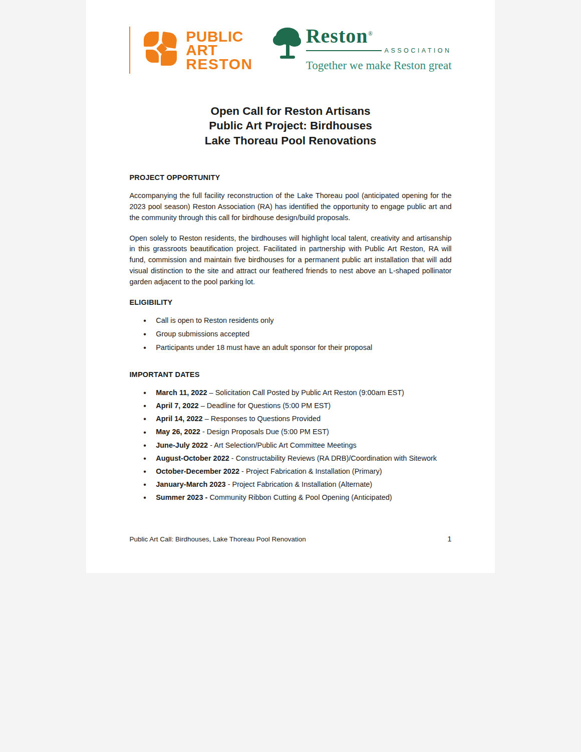Public Art
Reston
Reston®
ASSOCIATION
Together we make Reston great
Open Call for Reston Artisans
Public Art Project: Birdhouses
Lake Thoreau Pool Renovations
PROJECT OPPORTUNITY
Accompanying the full facility reconstruction of the Lake Thoreau pool (anticipated opening for the 2023 pool season) Reston Association (RA) has identified the opportunity to engage public art and the community through this call for birdhouse design/build proposals.
Open solely to Reston residents, the birdhouses will highlight local talent, creativity and artisanship in this grassroots beautification project. Facilitated in partnership with Public Art Reston, RA will fund, commission and maintain five birdhouses for a permanent public art installation that will add visual distinction to the site and attract our feathered friends to nest above an L-shaped pollinator garden adjacent to the pool parking lot.
ELIGIBILITY
Call is open to Reston residents only
Group submissions accepted
Participants under 18 must have an adult sponsor for their proposal
IMPORTANT DATES
March 11, 2022 – Solicitation Call Posted by Public Art Reston (9:00am EST)
April 7, 2022 – Deadline for Questions (5:00 PM EST)
April 14, 2022 – Responses to Questions Provided
May 26, 2022 - Design Proposals Due (5:00 PM EST)
June-July 2022 - Art Selection/Public Art Committee Meetings
August-October 2022 - Constructability Reviews (RA DRB)/Coordination with Sitework
October-December 2022 - Project Fabrication & Installation (Primary)
January-March 2023 - Project Fabrication & Installation (Alternate)
Summer 2023 - Community Ribbon Cutting & Pool Opening (Anticipated)
Public Art Call: Birdhouses, Lake Thoreau Pool Renovation 1